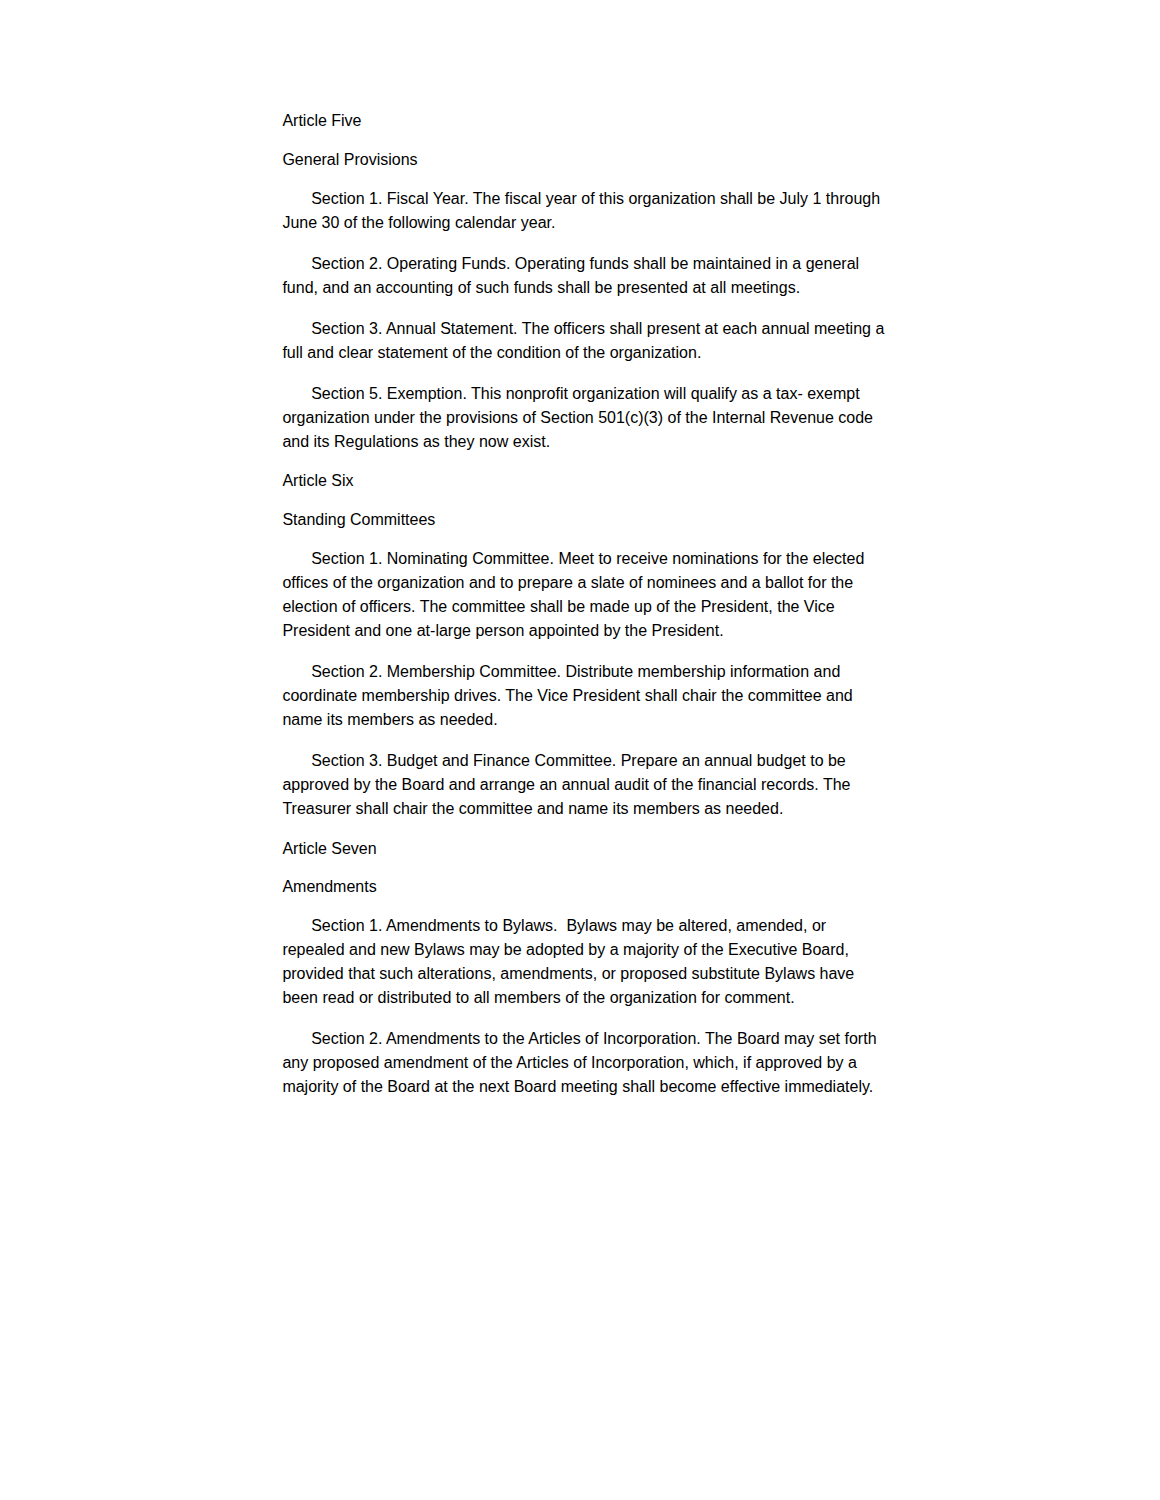Article Five
General Provisions
Section 1. Fiscal Year. The fiscal year of this organization shall be July 1 through June 30 of the following calendar year.
Section 2. Operating Funds. Operating funds shall be maintained in a general fund, and an accounting of such funds shall be presented at all meetings.
Section 3. Annual Statement. The officers shall present at each annual meeting a full and clear statement of the condition of the organization.
Section 5. Exemption. This nonprofit organization will qualify as a tax- exempt organization under the provisions of Section 501(c)(3) of the Internal Revenue code and its Regulations as they now exist.
Article Six
Standing Committees
Section 1. Nominating Committee. Meet to receive nominations for the elected offices of the organization and to prepare a slate of nominees and a ballot for the election of officers. The committee shall be made up of the President, the Vice President and one at-large person appointed by the President.
Section 2. Membership Committee. Distribute membership information and coordinate membership drives. The Vice President shall chair the committee and name its members as needed.
Section 3. Budget and Finance Committee. Prepare an annual budget to be approved by the Board and arrange an annual audit of the financial records. The Treasurer shall chair the committee and name its members as needed.
Article Seven
Amendments
Section 1. Amendments to Bylaws. Bylaws may be altered, amended, or repealed and new Bylaws may be adopted by a majority of the Executive Board, provided that such alterations, amendments, or proposed substitute Bylaws have been read or distributed to all members of the organization for comment.
Section 2. Amendments to the Articles of Incorporation. The Board may set forth any proposed amendment of the Articles of Incorporation, which, if approved by a majority of the Board at the next Board meeting shall become effective immediately.